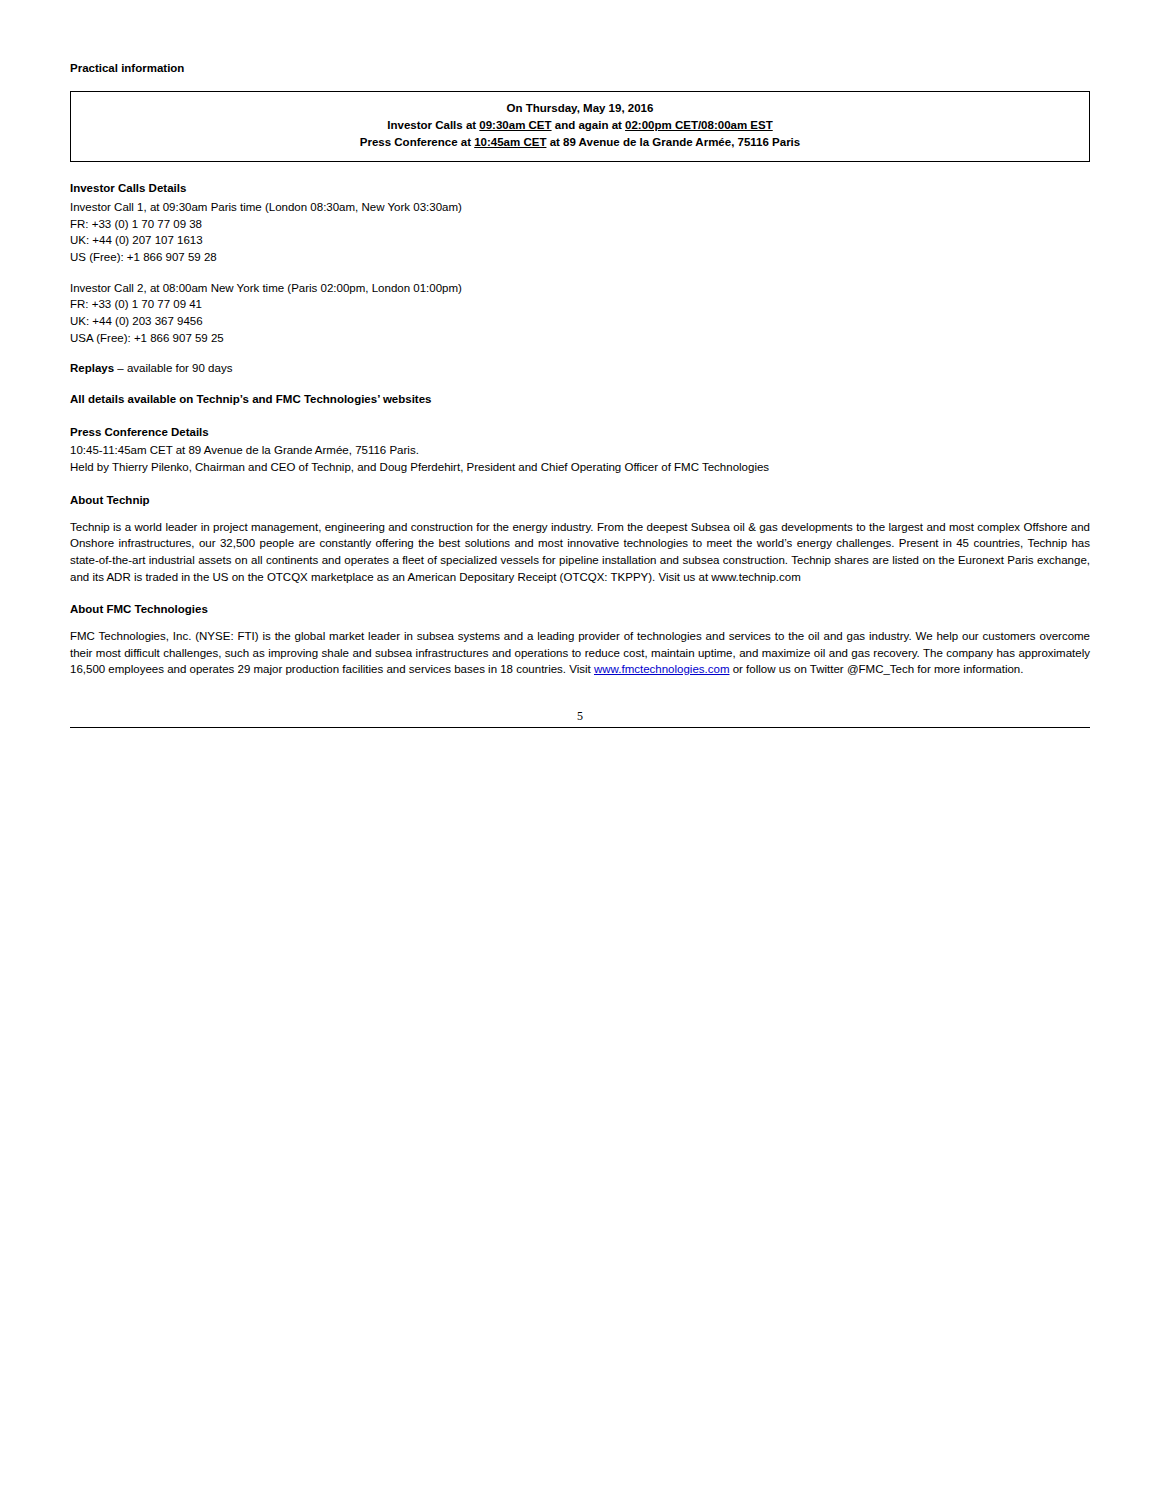Practical information
On Thursday, May 19, 2016 Investor Calls at 09:30am CET and again at 02:00pm CET/08:00am EST Press Conference at 10:45am CET at 89 Avenue de la Grande Armée, 75116 Paris
Investor Calls Details
Investor Call 1, at 09:30am Paris time (London 08:30am, New York 03:30am)
FR: +33 (0) 1 70 77 09 38
UK: +44 (0) 207 107 1613
US (Free): +1 866 907 59 28
Investor Call 2, at 08:00am New York time (Paris 02:00pm, London 01:00pm)
FR: +33 (0) 1 70 77 09 41
UK: +44 (0) 203 367 9456
USA (Free): +1 866 907 59 25
Replays – available for 90 days
All details available on Technip’s and FMC Technologies’ websites
Press Conference Details
10:45-11:45am CET at 89 Avenue de la Grande Armée, 75116 Paris.
Held by Thierry Pilenko, Chairman and CEO of Technip, and Doug Pferdehirt, President and Chief Operating Officer of FMC Technologies
About Technip
Technip is a world leader in project management, engineering and construction for the energy industry. From the deepest Subsea oil & gas developments to the largest and most complex Offshore and Onshore infrastructures, our 32,500 people are constantly offering the best solutions and most innovative technologies to meet the world’s energy challenges. Present in 45 countries, Technip has state-of-the-art industrial assets on all continents and operates a fleet of specialized vessels for pipeline installation and subsea construction. Technip shares are listed on the Euronext Paris exchange, and its ADR is traded in the US on the OTCQX marketplace as an American Depositary Receipt (OTCQX: TKPPY). Visit us at www.technip.com
About FMC Technologies
FMC Technologies, Inc. (NYSE: FTI) is the global market leader in subsea systems and a leading provider of technologies and services to the oil and gas industry. We help our customers overcome their most difficult challenges, such as improving shale and subsea infrastructures and operations to reduce cost, maintain uptime, and maximize oil and gas recovery. The company has approximately 16,500 employees and operates 29 major production facilities and services bases in 18 countries. Visit www.fmctechnologies.com or follow us on Twitter @FMC_Tech for more information.
5